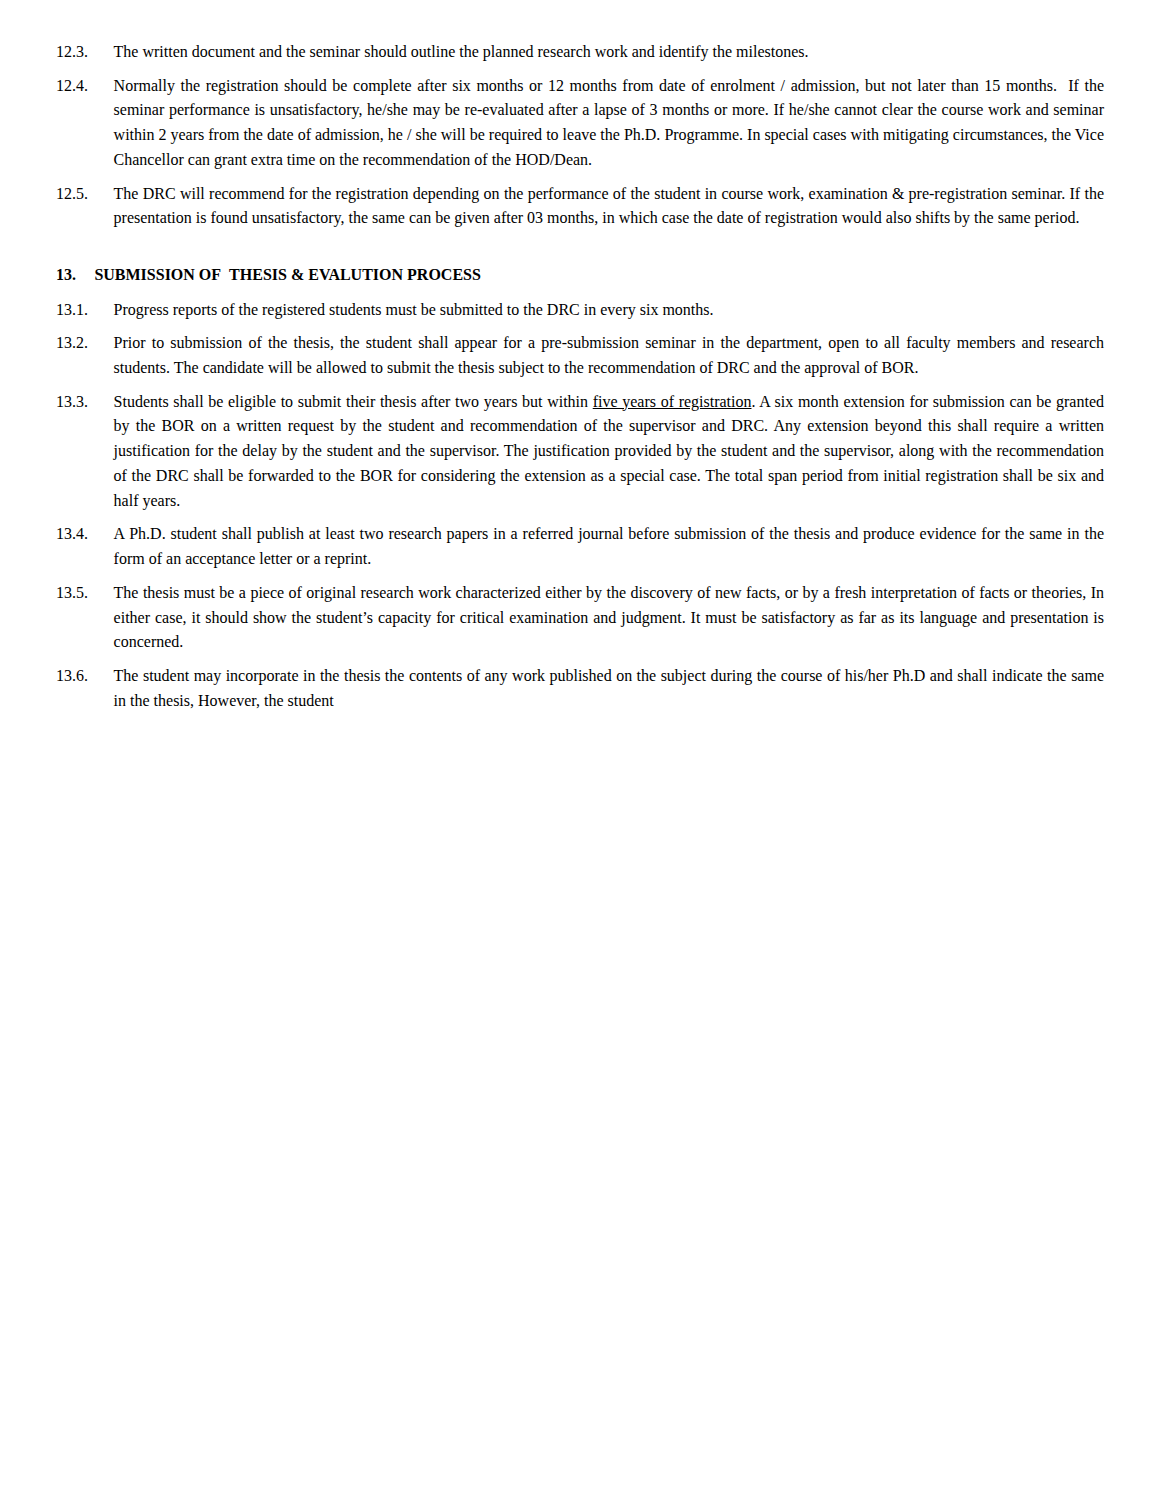12.3. The written document and the seminar should outline the planned research work and identify the milestones.
12.4. Normally the registration should be complete after six months or 12 months from date of enrolment / admission, but not later than 15 months. If the seminar performance is unsatisfactory, he/she may be re-evaluated after a lapse of 3 months or more. If he/she cannot clear the course work and seminar within 2 years from the date of admission, he / she will be required to leave the Ph.D. Programme. In special cases with mitigating circumstances, the Vice Chancellor can grant extra time on the recommendation of the HOD/Dean.
12.5. The DRC will recommend for the registration depending on the performance of the student in course work, examination & pre-registration seminar. If the presentation is found unsatisfactory, the same can be given after 03 months, in which case the date of registration would also shifts by the same period.
13. Submission of Thesis & Evalution Process
13.1. Progress reports of the registered students must be submitted to the DRC in every six months.
13.2. Prior to submission of the thesis, the student shall appear for a pre-submission seminar in the department, open to all faculty members and research students. The candidate will be allowed to submit the thesis subject to the recommendation of DRC and the approval of BOR.
13.3. Students shall be eligible to submit their thesis after two years but within five years of registration. A six month extension for submission can be granted by the BOR on a written request by the student and recommendation of the supervisor and DRC. Any extension beyond this shall require a written justification for the delay by the student and the supervisor. The justification provided by the student and the supervisor, along with the recommendation of the DRC shall be forwarded to the BOR for considering the extension as a special case. The total span period from initial registration shall be six and half years.
13.4. A Ph.D. student shall publish at least two research papers in a referred journal before submission of the thesis and produce evidence for the same in the form of an acceptance letter or a reprint.
13.5. The thesis must be a piece of original research work characterized either by the discovery of new facts, or by a fresh interpretation of facts or theories, In either case, it should show the student’s capacity for critical examination and judgment. It must be satisfactory as far as its language and presentation is concerned.
13.6. The student may incorporate in the thesis the contents of any work published on the subject during the course of his/her Ph.D and shall indicate the same in the thesis, However, the student